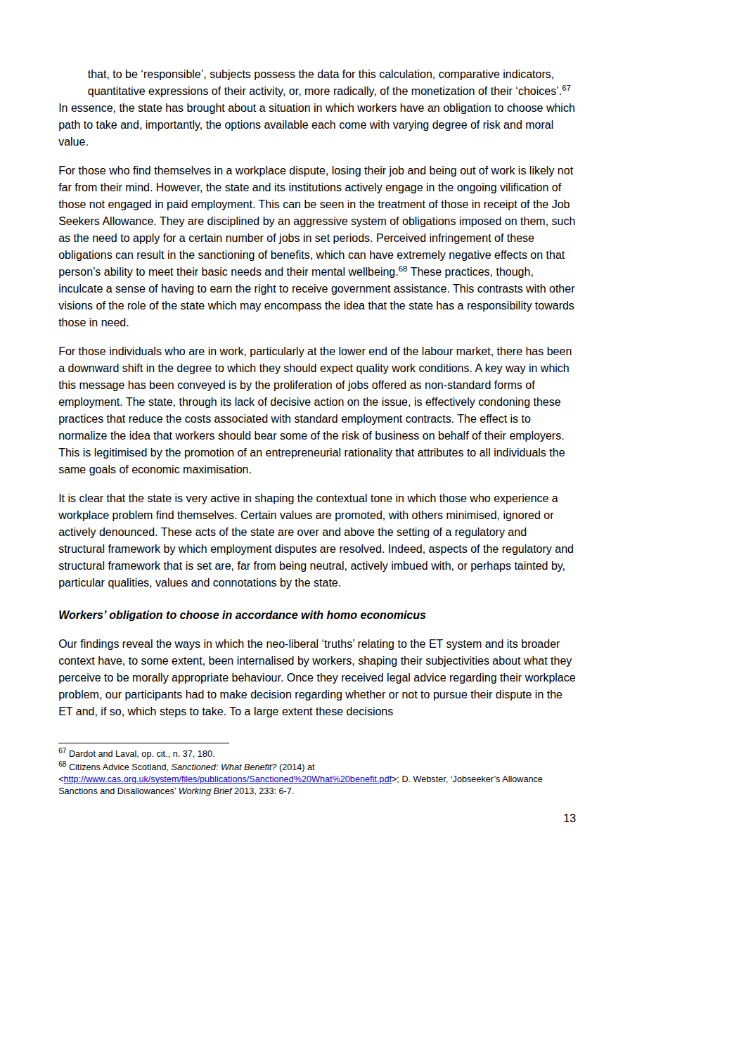that, to be ‘responsible’, subjects possess the data for this calculation, comparative indicators, quantitative expressions of their activity, or, more radically, of the monetization of their ‘choices’.67
In essence, the state has brought about a situation in which workers have an obligation to choose which path to take and, importantly, the options available each come with varying degree of risk and moral value.
For those who find themselves in a workplace dispute, losing their job and being out of work is likely not far from their mind. However, the state and its institutions actively engage in the ongoing vilification of those not engaged in paid employment. This can be seen in the treatment of those in receipt of the Job Seekers Allowance. They are disciplined by an aggressive system of obligations imposed on them, such as the need to apply for a certain number of jobs in set periods. Perceived infringement of these obligations can result in the sanctioning of benefits, which can have extremely negative effects on that person’s ability to meet their basic needs and their mental wellbeing.68 These practices, though, inculcate a sense of having to earn the right to receive government assistance. This contrasts with other visions of the role of the state which may encompass the idea that the state has a responsibility towards those in need.
For those individuals who are in work, particularly at the lower end of the labour market, there has been a downward shift in the degree to which they should expect quality work conditions. A key way in which this message has been conveyed is by the proliferation of jobs offered as non-standard forms of employment. The state, through its lack of decisive action on the issue, is effectively condoning these practices that reduce the costs associated with standard employment contracts. The effect is to normalize the idea that workers should bear some of the risk of business on behalf of their employers. This is legitimised by the promotion of an entrepreneurial rationality that attributes to all individuals the same goals of economic maximisation.
It is clear that the state is very active in shaping the contextual tone in which those who experience a workplace problem find themselves. Certain values are promoted, with others minimised, ignored or actively denounced. These acts of the state are over and above the setting of a regulatory and structural framework by which employment disputes are resolved. Indeed, aspects of the regulatory and structural framework that is set are, far from being neutral, actively imbued with, or perhaps tainted by, particular qualities, values and connotations by the state.
Workers’ obligation to choose in accordance with homo economicus
Our findings reveal the ways in which the neo-liberal ‘truths’ relating to the ET system and its broader context have, to some extent, been internalised by workers, shaping their subjectivities about what they perceive to be morally appropriate behaviour. Once they received legal advice regarding their workplace problem, our participants had to make decision regarding whether or not to pursue their dispute in the ET and, if so, which steps to take. To a large extent these decisions
67 Dardot and Laval, op. cit., n. 37, 180.
68 Citizens Advice Scotland, Sanctioned: What Benefit? (2014) at <http://www.cas.org.uk/system/files/publications/Sanctioned%20What%20benefit.pdf>; D. Webster, ‘Jobseeker’s Allowance Sanctions and Disallowances’ Working Brief 2013, 233: 6-7.
13